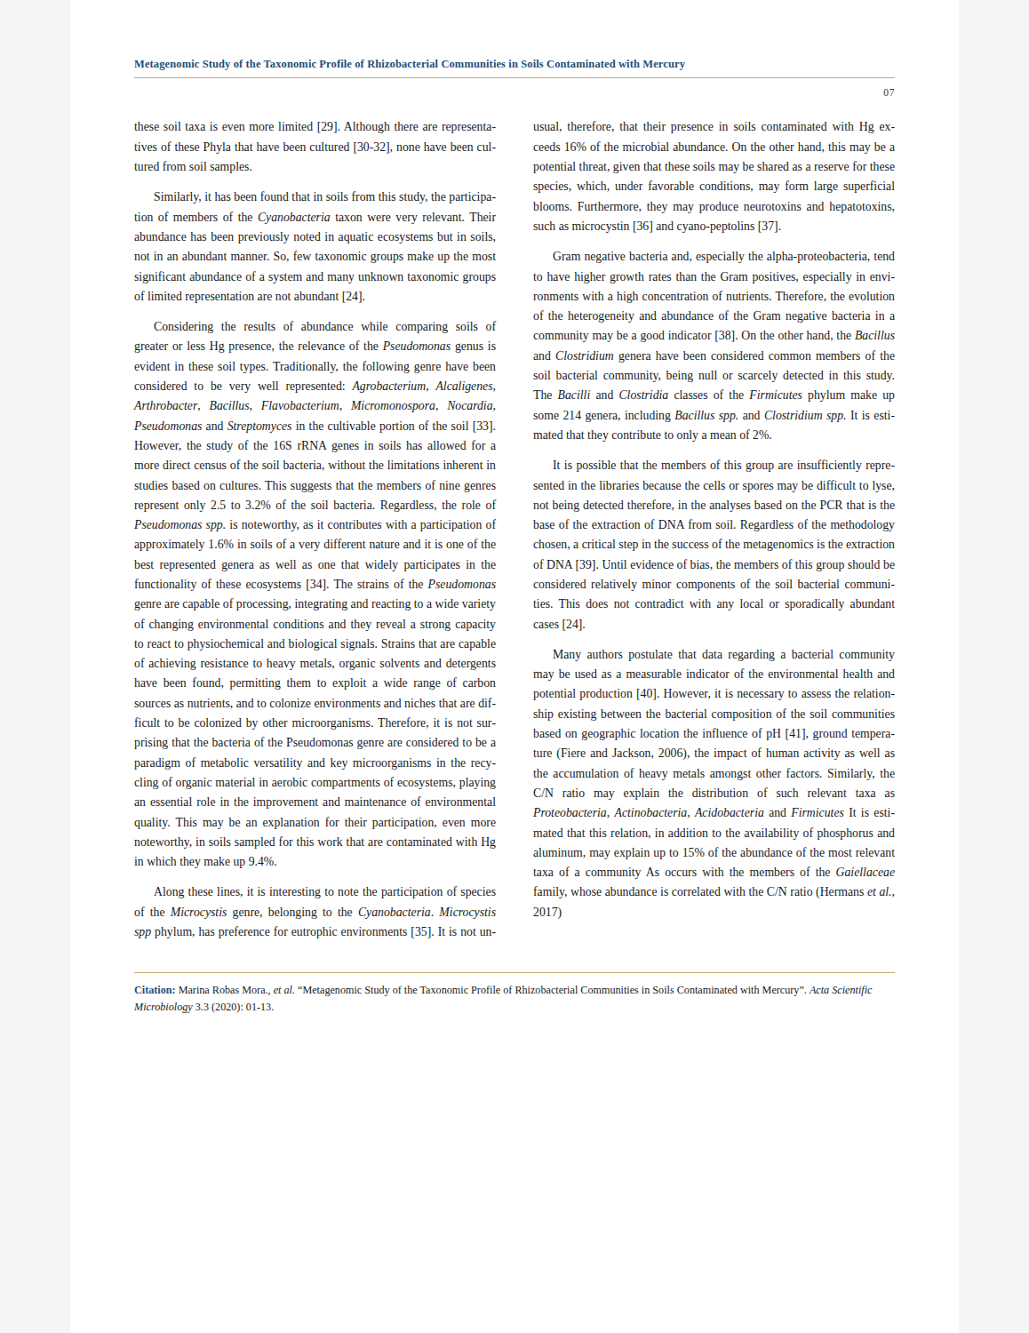Metagenomic Study of the Taxonomic Profile of Rhizobacterial Communities in Soils Contaminated with Mercury
07
these soil taxa is even more limited [29]. Although there are representatives of these Phyla that have been cultured [30-32], none have been cultured from soil samples.
Similarly, it has been found that in soils from this study, the participation of members of the Cyanobacteria taxon were very relevant. Their abundance has been previously noted in aquatic ecosystems but in soils, not in an abundant manner. So, few taxonomic groups make up the most significant abundance of a system and many unknown taxonomic groups of limited representation are not abundant [24].
Considering the results of abundance while comparing soils of greater or less Hg presence, the relevance of the Pseudomonas genus is evident in these soil types. Traditionally, the following genre have been considered to be very well represented: Agrobacterium, Alcaligenes, Arthrobacter, Bacillus, Flavobacterium, Micromonospora, Nocardia, Pseudomonas and Streptomyces in the cultivable portion of the soil [33]. However, the study of the 16S rRNA genes in soils has allowed for a more direct census of the soil bacteria, without the limitations inherent in studies based on cultures. This suggests that the members of nine genres represent only 2.5 to 3.2% of the soil bacteria. Regardless, the role of Pseudomonas spp. is noteworthy, as it contributes with a participation of approximately 1.6% in soils of a very different nature and it is one of the best represented genera as well as one that widely participates in the functionality of these ecosystems [34]. The strains of the Pseudomonas genre are capable of processing, integrating and reacting to a wide variety of changing environmental conditions and they reveal a strong capacity to react to physiochemical and biological signals. Strains that are capable of achieving resistance to heavy metals, organic solvents and detergents have been found, permitting them to exploit a wide range of carbon sources as nutrients, and to colonize environments and niches that are difficult to be colonized by other microorganisms. Therefore, it is not surprising that the bacteria of the Pseudomonas genre are considered to be a paradigm of metabolic versatility and key microorganisms in the recycling of organic material in aerobic compartments of ecosystems, playing an essential role in the improvement and maintenance of environmental quality. This may be an explanation for their participation, even more noteworthy, in soils sampled for this work that are contaminated with Hg in which they make up 9.4%.
Along these lines, it is interesting to note the participation of species of the Microcystis genre, belonging to the Cyanobacteria. Microcystis spp phylum, has preference for eutrophic environments [35]. It is not unusual, therefore, that their presence in soils contaminated with Hg exceeds 16% of the microbial abundance. On the other hand, this may be a potential threat, given that these soils may be shared as a reserve for these species, which, under favorable conditions, may form large superficial blooms. Furthermore, they may produce neurotoxins and hepatotoxins, such as microcystin [36] and cyano-peptolins [37].
Gram negative bacteria and, especially the alpha-proteobacteria, tend to have higher growth rates than the Gram positives, especially in environments with a high concentration of nutrients. Therefore, the evolution of the heterogeneity and abundance of the Gram negative bacteria in a community may be a good indicator [38]. On the other hand, the Bacillus and Clostridium genera have been considered common members of the soil bacterial community, being null or scarcely detected in this study. The Bacilli and Clostridia classes of the Firmicutes phylum make up some 214 genera, including Bacillus spp. and Clostridium spp. It is estimated that they contribute to only a mean of 2%.
It is possible that the members of this group are insufficiently represented in the libraries because the cells or spores may be difficult to lyse, not being detected therefore, in the analyses based on the PCR that is the base of the extraction of DNA from soil. Regardless of the methodology chosen, a critical step in the success of the metagenomics is the extraction of DNA [39]. Until evidence of bias, the members of this group should be considered relatively minor components of the soil bacterial communities. This does not contradict with any local or sporadically abundant cases [24].
Many authors postulate that data regarding a bacterial community may be used as a measurable indicator of the environmental health and potential production [40]. However, it is necessary to assess the relationship existing between the bacterial composition of the soil communities based on geographic location the influence of pH [41], ground temperature (Fiere and Jackson, 2006), the impact of human activity as well as the accumulation of heavy metals amongst other factors. Similarly, the C/N ratio may explain the distribution of such relevant taxa as Proteobacteria, Actinobacteria, Acidobacteria and Firmicutes It is estimated that this relation, in addition to the availability of phosphorus and aluminum, may explain up to 15% of the abundance of the most relevant taxa of a community As occurs with the members of the Gaiellaceae family, whose abundance is correlated with the C/N ratio (Hermans et al., 2017)
Citation: Marina Robas Mora., et al. “Metagenomic Study of the Taxonomic Profile of Rhizobacterial Communities in Soils Contaminated with Mercury”. Acta Scientific Microbiology 3.3 (2020): 01-13.